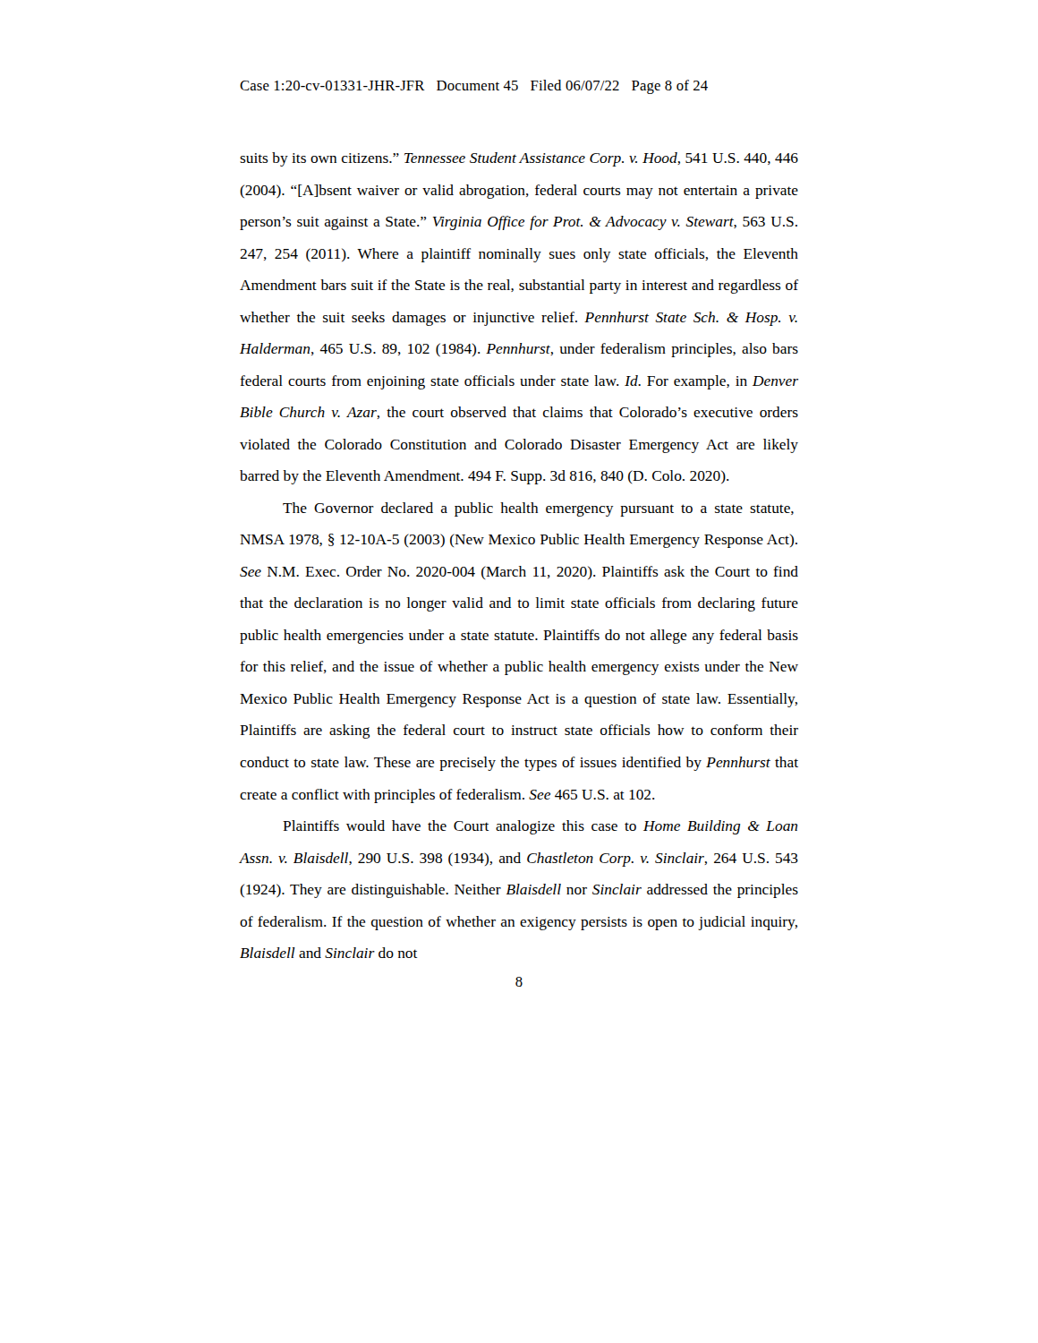Case 1:20-cv-01331-JHR-JFR Document 45 Filed 06/07/22 Page 8 of 24
suits by its own citizens.” Tennessee Student Assistance Corp. v. Hood, 541 U.S. 440, 446 (2004). “[A]bsent waiver or valid abrogation, federal courts may not entertain a private person’s suit against a State.” Virginia Office for Prot. & Advocacy v. Stewart, 563 U.S. 247, 254 (2011). Where a plaintiff nominally sues only state officials, the Eleventh Amendment bars suit if the State is the real, substantial party in interest and regardless of whether the suit seeks damages or injunctive relief. Pennhurst State Sch. & Hosp. v. Halderman, 465 U.S. 89, 102 (1984). Pennhurst, under federalism principles, also bars federal courts from enjoining state officials under state law. Id. For example, in Denver Bible Church v. Azar, the court observed that claims that Colorado’s executive orders violated the Colorado Constitution and Colorado Disaster Emergency Act are likely barred by the Eleventh Amendment. 494 F. Supp. 3d 816, 840 (D. Colo. 2020).
The Governor declared a public health emergency pursuant to a state statute, NMSA 1978, § 12-10A-5 (2003) (New Mexico Public Health Emergency Response Act). See N.M. Exec. Order No. 2020-004 (March 11, 2020). Plaintiffs ask the Court to find that the declaration is no longer valid and to limit state officials from declaring future public health emergencies under a state statute. Plaintiffs do not allege any federal basis for this relief, and the issue of whether a public health emergency exists under the New Mexico Public Health Emergency Response Act is a question of state law. Essentially, Plaintiffs are asking the federal court to instruct state officials how to conform their conduct to state law. These are precisely the types of issues identified by Pennhurst that create a conflict with principles of federalism. See 465 U.S. at 102.
Plaintiffs would have the Court analogize this case to Home Building & Loan Assn. v. Blaisdell, 290 U.S. 398 (1934), and Chastleton Corp. v. Sinclair, 264 U.S. 543 (1924). They are distinguishable. Neither Blaisdell nor Sinclair addressed the principles of federalism. If the question of whether an exigency persists is open to judicial inquiry, Blaisdell and Sinclair do not
8